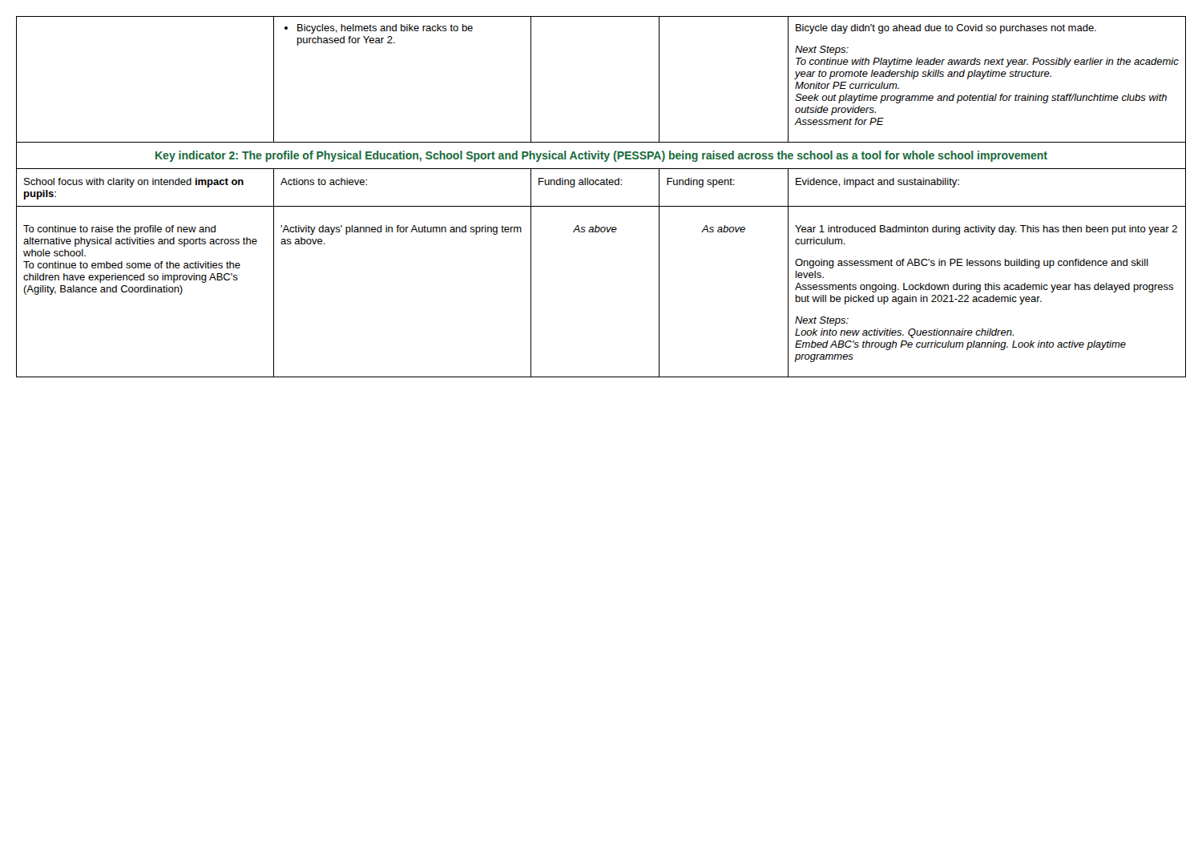| | Bicycles, helmets and bike racks to be purchased for Year 2. | | | Bicycle day didn't go ahead due to Covid so purchases not made. Next Steps: To continue with Playtime leader awards next year. Possibly earlier in the academic year to promote leadership skills and playtime structure. Monitor PE curriculum. Seek out playtime programme and potential for training staff/lunchtime clubs with outside providers. Assessment for PE |
| Key indicator 2: The profile of Physical Education, School Sport and Physical Activity (PESSPA) being raised across the school as a tool for whole school improvement |
| School focus with clarity on intended impact on pupils : | Actions to achieve: | Funding allocated: | Funding spent: | Evidence, impact and sustainability: |
| To continue to raise the profile of new and alternative physical activities and sports across the whole school. To continue to embed some of the activities the children have experienced so improving ABC's (Agility, Balance and Coordination) | 'Activity days' planned in for Autumn and spring term as above. | As above | As above | Year 1 introduced Badminton during activity day. This has then been put into year 2 curriculum. Ongoing assessment of ABC's in PE lessons building up confidence and skill levels. Assessments ongoing. Lockdown during this academic year has delayed progress but will be picked up again in 2021-22 academic year. Next Steps: Look into new activities. Questionnaire children. Embed ABC's through Pe curriculum planning. Look into active playtime programmes |